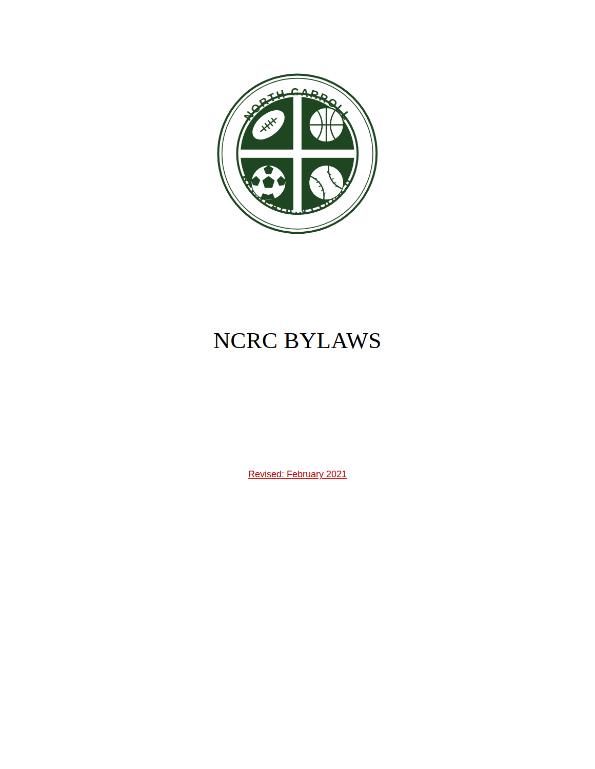NORTH CARROLL RECREATION COUNCIL
NCRC BYLAWS
Revised: February 2021